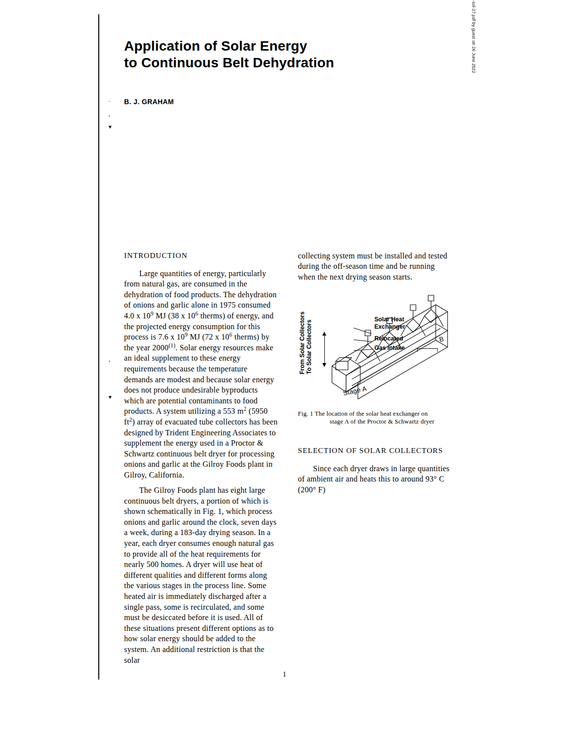. , ▾ , ▾
Downloaded from http://nuclearengineering.asmedigitalcollection.asme.org/GT/proceedings-pdf/GT1979/79696/V002T03A027/2392824/v002t03a027-79-sol-27.pdf by guest on 26 June 2022
Application of Solar Energy
to Continuous Belt Dehydration
B. J. GRAHAM
INTRODUCTION
Large quantities of energy, particularly from natural gas, are consumed in the dehydration of food products. The dehydration of onions and garlic alone in 1975 consumed 4.0 x 109 MJ (38 x 106 therms) of energy, and the projected energy consumption for this process is 7.6 x 109 MJ (72 x 106 therms) by the year 2000(1). Solar energy resources make an ideal supplement to these energy requirements because the temperature demands are modest and because solar energy does not produce undesirable byproducts which are potential contaminants to food products. A system utilizing a 553 m2 (5950 ft2) array of evacuated tube collectors has been designed by Trident Engineering Associates to supplement the energy used in a Proctor & Schwartz continuous belt dryer for processing onions and garlic at the Gilroy Foods plant in Gilroy, California.
The Gilroy Foods plant has eight large continuous belt dryers, a portion of which is shown schematically in Fig. 1, which process onions and garlic around the clock, seven days a week, during a 183-day drying season. In a year, each dryer consumes enough natural gas to provide all of the heat requirements for nearly 500 homes. A dryer will use heat of different qualities and different forms along the various stages in the process line. Some heated air is immediately discharged after a single pass, some is recirculated, and some must be desiccated before it is used. All of these situations present different options as to how solar energy should be added to the system. An additional restriction is that the solar
collecting system must be installed and tested during the off-season time and be running when the next drying season starts.
From Solar CollectorsTo Solar Collectors
Solar Heat
Exchanger
Relocated
Gas Intake
Stage A
B
Fig. 1 The location of the solar heat exchanger on stage A of the Proctor & Schwartz dryer
SELECTION OF SOLAR COLLECTORS
Since each dryer draws in large quantities of ambient air and heats this to around 93° C (200° F)
1